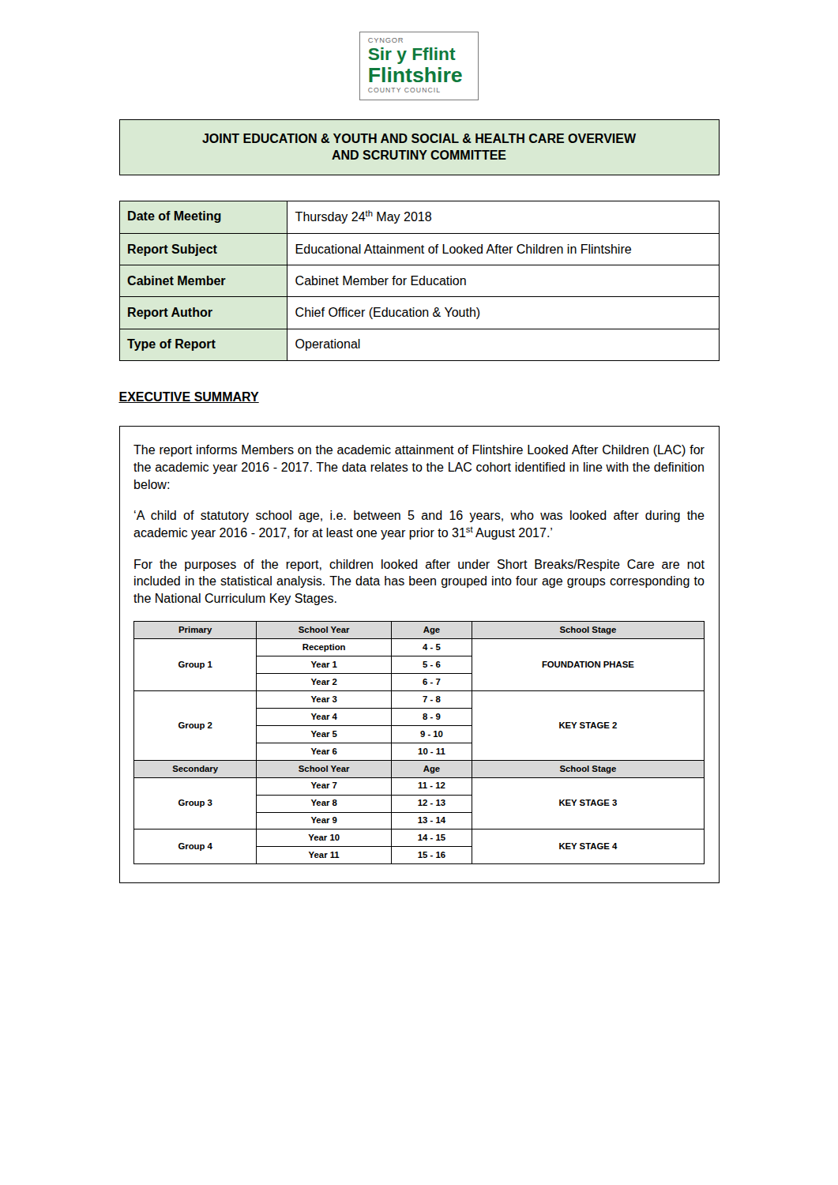CYNGOR Sir y Fflint Flintshire COUNTY COUNCIL
JOINT EDUCATION & YOUTH AND SOCIAL & HEALTH CARE OVERVIEW
AND SCRUTINY COMMITTEE
| Date of Meeting | Thursday 24 th May 2018 |
| Report Subject | Educational Attainment of Looked After Children in Flintshire |
| Cabinet Member | Cabinet Member for Education |
| Report Author | Chief Officer (Education & Youth) |
| Type of Report | Operational |
EXECUTIVE SUMMARY
The report informs Members on the academic attainment of Flintshire Looked After Children (LAC) for the academic year 2016 - 2017. The data relates to the LAC cohort identified in line with the definition below:
‘A child of statutory school age, i.e. between 5 and 16 years, who was looked after during the academic year 2016 - 2017, for at least one year prior to 31st August 2017.’
For the purposes of the report, children looked after under Short Breaks/Respite Care are not included in the statistical analysis. The data has been grouped into four age groups corresponding to the National Curriculum Key Stages.
| Primary | School Year | Age | School Stage |
| --- | --- | --- | --- |
| Group 1 | Reception | 4 - 5 | FOUNDATION PHASE |
| Year 1 | 5 - 6 |
| Year 2 | 6 - 7 |
| Group 2 | Year 3 | 7 - 8 | KEY STAGE 2 |
| Year 4 | 8 - 9 |
| Year 5 | 9 - 10 |
| Year 6 | 10 - 11 |
| Secondary | School Year | Age | School Stage |
| Group 3 | Year 7 | 11 - 12 | KEY STAGE 3 |
| Year 8 | 12 - 13 |
| Year 9 | 13 - 14 |
| Group 4 | Year 10 | 14 - 15 | KEY STAGE 4 |
| Year 11 | 15 - 16 |